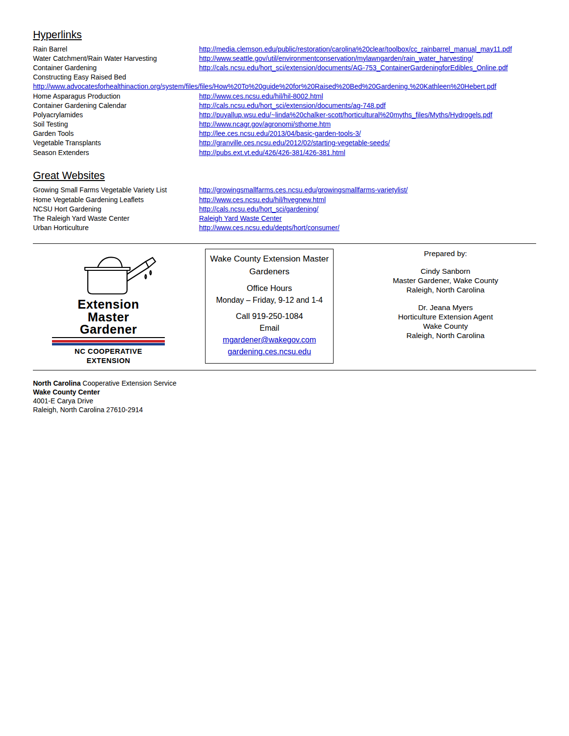Hyperlinks
| Rain Barrel | http://media.clemson.edu/public/restoration/carolina%20clear/toolbox/cc_rainbarrel_manual_may11.pdf |
| Water Catchment/Rain Water Harvesting | http://www.seattle.gov/util/environmentconservation/mylawngarden/rain_water_harvesting/ |
| Container Gardening | http://cals.ncsu.edu/hort_sci/extension/documents/AG-753_ContainerGardeningforEdibles_Online.pdf |
Constructing Easy Raised Bed
http://www.advocatesforhealthinaction.org/system/files/files/How%20To%20guide%20for%20Raised%20Bed%20Gardening,%20Kathleen%20Hebert.pdf
| Home Asparagus Production | http://www.ces.ncsu.edu/hil/hil-8002.html |
| Container Gardening Calendar | http://cals.ncsu.edu/hort_sci/extension/documents/ag-748.pdf |
| Polyacrylamides | http://puyallup.wsu.edu/~linda%20chalker-scott/horticultural%20myths_files/Myths/Hydrogels.pdf |
| Soil Testing | http://www.ncagr.gov/agronomi/sthome.htm |
| Garden Tools | http://lee.ces.ncsu.edu/2013/04/basic-garden-tools-3/ |
| Vegetable Transplants | http://granville.ces.ncsu.edu/2012/02/starting-vegetable-seeds/ |
| Season Extenders | http://pubs.ext.vt.edu/426/426-381/426-381.html |
Great Websites
| Growing Small Farms Vegetable Variety List | http://growingsmallfarms.ces.ncsu.edu/growingsmallfarms-varietylist/ |
| Home Vegetable Gardening Leaflets | http://www.ces.ncsu.edu/hil/hvegnew.html |
| NCSU Hort Gardening | http://cals.ncsu.edu/hort_sci/gardening/ |
| The Raleigh Yard Waste Center | Raleigh Yard Waste Center |
| Urban Horticulture | http://www.ces.ncsu.edu/depts/hort/consumer/ |
| Extension Master Gardener NC COOPERATIVE EXTENSION | Wake County Extension Master Gardeners Office Hours Monday – Friday, 9-12 and 1-4 Call 919-250-1084 Email mgardener@wakegov.com gardening.ces.ncsu.edu | Prepared by: Cindy Sanborn Master Gardener, Wake County Raleigh, North Carolina Dr. Jeana Myers Horticulture Extension Agent Wake County Raleigh, North Carolina |
North Carolina Cooperative Extension Service
Wake County Center
4001-E Carya Drive
Raleigh, North Carolina 27610-2914